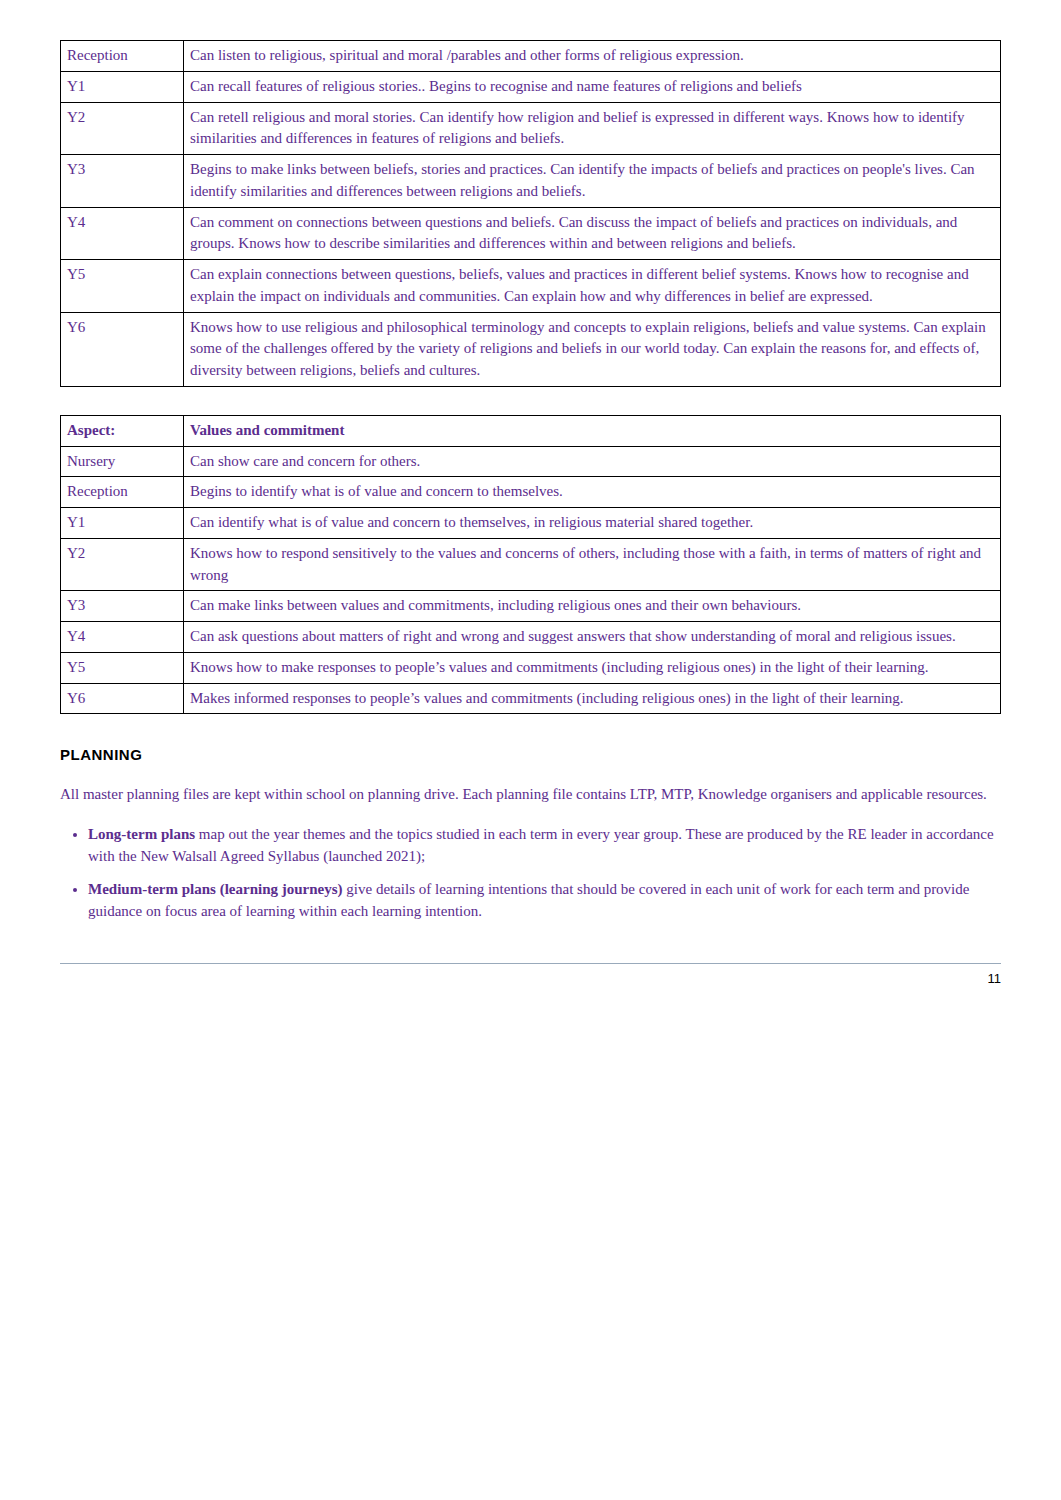| Reception | Can listen to religious, spiritual and moral /parables and other forms of religious expression. |
| Y1 | Can recall features of religious stories.. Begins to recognise and name features of religions and beliefs |
| Y2 | Can retell religious and moral stories. Can identify how religion and belief is expressed in different ways. Knows how to identify similarities and differences in features of religions and beliefs. |
| Y3 | Begins to make links between beliefs, stories and practices. Can identify the impacts of beliefs and practices on people's lives. Can identify similarities and differences between religions and beliefs. |
| Y4 | Can comment on connections between questions and beliefs. Can discuss the impact of beliefs and practices on individuals, and groups. Knows how to describe similarities and differences within and between religions and beliefs. |
| Y5 | Can explain connections between questions, beliefs, values and practices in different belief systems. Knows how to recognise and explain the impact on individuals and communities. Can explain how and why differences in belief are expressed. |
| Y6 | Knows how to use religious and philosophical terminology and concepts to explain religions, beliefs and value systems. Can explain some of the challenges offered by the variety of religions and beliefs in our world today. Can explain the reasons for, and effects of, diversity between religions, beliefs and cultures. |
| Aspect: | Values and commitment |
| --- | --- |
| Nursery | Can show care and concern for others. |
| Reception | Begins to identify what is of value and concern to themselves. |
| Y1 | Can identify what is of value and concern to themselves, in religious material shared together. |
| Y2 | Knows how to respond sensitively to the values and concerns of others, including those with a faith, in terms of matters of right and wrong |
| Y3 | Can make links between values and commitments, including religious ones and their own behaviours. |
| Y4 | Can ask questions about matters of right and wrong and suggest answers that show understanding of moral and religious issues. |
| Y5 | Knows how to make responses to people’s values and commitments (including religious ones) in the light of their learning. |
| Y6 | Makes informed responses to people’s values and commitments (including religious ones) in the light of their learning. |
PLANNING
All master planning files are kept within school on planning drive. Each planning file contains LTP, MTP, Knowledge organisers and applicable resources.
Long-term plans map out the year themes and the topics studied in each term in every year group. These are produced by the RE leader in accordance with the New Walsall Agreed Syllabus (launched 2021);
Medium-term plans (learning journeys) give details of learning intentions that should be covered in each unit of work for each term and provide guidance on focus area of learning within each learning intention.
11